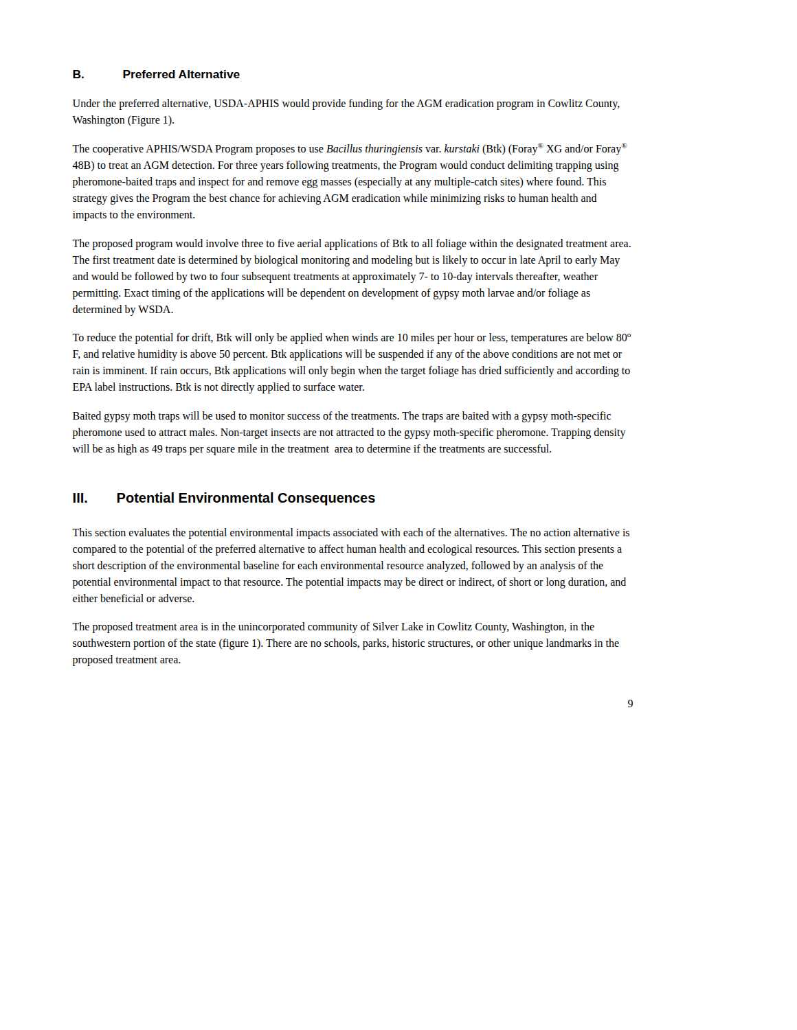B. Preferred Alternative
Under the preferred alternative, USDA-APHIS would provide funding for the AGM eradication program in Cowlitz County, Washington (Figure 1).
The cooperative APHIS/WSDA Program proposes to use Bacillus thuringiensis var. kurstaki (Btk) (Foray® XG and/or Foray® 48B) to treat an AGM detection. For three years following treatments, the Program would conduct delimiting trapping using pheromone-baited traps and inspect for and remove egg masses (especially at any multiple-catch sites) where found. This strategy gives the Program the best chance for achieving AGM eradication while minimizing risks to human health and impacts to the environment.
The proposed program would involve three to five aerial applications of Btk to all foliage within the designated treatment area. The first treatment date is determined by biological monitoring and modeling but is likely to occur in late April to early May and would be followed by two to four subsequent treatments at approximately 7- to 10-day intervals thereafter, weather permitting. Exact timing of the applications will be dependent on development of gypsy moth larvae and/or foliage as determined by WSDA.
To reduce the potential for drift, Btk will only be applied when winds are 10 miles per hour or less, temperatures are below 80o F, and relative humidity is above 50 percent. Btk applications will be suspended if any of the above conditions are not met or rain is imminent. If rain occurs, Btk applications will only begin when the target foliage has dried sufficiently and according to EPA label instructions. Btk is not directly applied to surface water.
Baited gypsy moth traps will be used to monitor success of the treatments. The traps are baited with a gypsy moth-specific pheromone used to attract males. Non-target insects are not attracted to the gypsy moth-specific pheromone. Trapping density will be as high as 49 traps per square mile in the treatment area to determine if the treatments are successful.
III. Potential Environmental Consequences
This section evaluates the potential environmental impacts associated with each of the alternatives. The no action alternative is compared to the potential of the preferred alternative to affect human health and ecological resources. This section presents a short description of the environmental baseline for each environmental resource analyzed, followed by an analysis of the potential environmental impact to that resource. The potential impacts may be direct or indirect, of short or long duration, and either beneficial or adverse.
The proposed treatment area is in the unincorporated community of Silver Lake in Cowlitz County, Washington, in the southwestern portion of the state (figure 1). There are no schools, parks, historic structures, or other unique landmarks in the proposed treatment area.
9